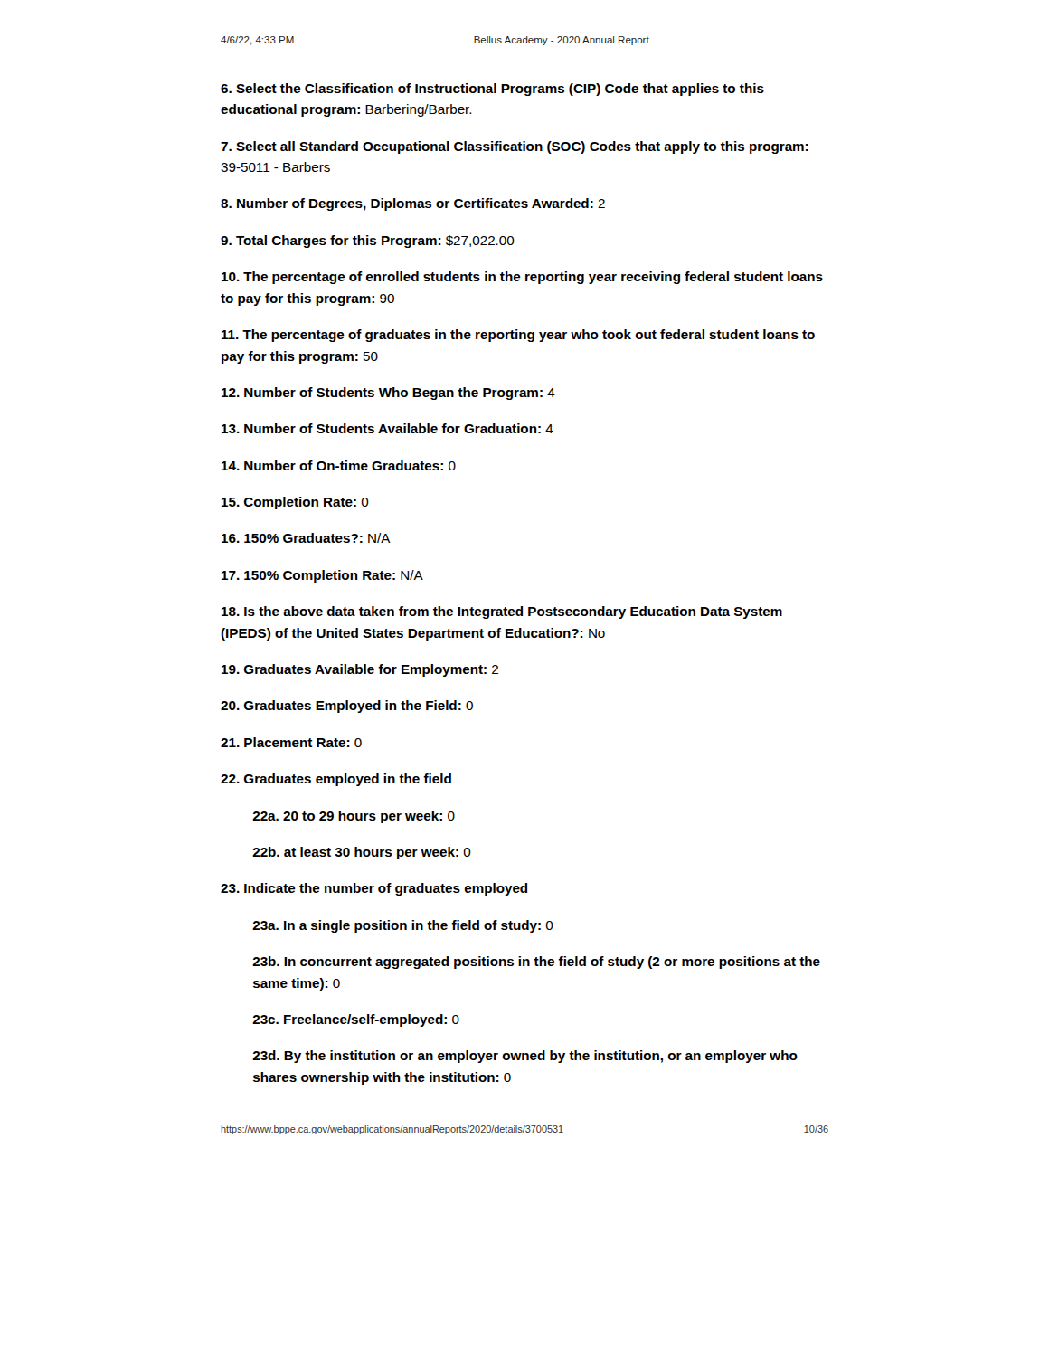4/6/22, 4:33 PM Bellus Academy - 2020 Annual Report
6. Select the Classification of Instructional Programs (CIP) Code that applies to this educational program: Barbering/Barber.
7. Select all Standard Occupational Classification (SOC) Codes that apply to this program: 39-5011 - Barbers
8. Number of Degrees, Diplomas or Certificates Awarded: 2
9. Total Charges for this Program: $27,022.00
10. The percentage of enrolled students in the reporting year receiving federal student loans to pay for this program: 90
11. The percentage of graduates in the reporting year who took out federal student loans to pay for this program: 50
12. Number of Students Who Began the Program: 4
13. Number of Students Available for Graduation: 4
14. Number of On-time Graduates: 0
15. Completion Rate: 0
16. 150% Graduates?: N/A
17. 150% Completion Rate: N/A
18. Is the above data taken from the Integrated Postsecondary Education Data System (IPEDS) of the United States Department of Education?: No
19. Graduates Available for Employment: 2
20. Graduates Employed in the Field: 0
21. Placement Rate: 0
22. Graduates employed in the field
22a. 20 to 29 hours per week: 0
22b. at least 30 hours per week: 0
23. Indicate the number of graduates employed
23a. In a single position in the field of study: 0
23b. In concurrent aggregated positions in the field of study (2 or more positions at the same time): 0
23c. Freelance/self-employed: 0
23d. By the institution or an employer owned by the institution, or an employer who shares ownership with the institution: 0
https://www.bppe.ca.gov/webapplications/annualReports/2020/details/3700531 10/36